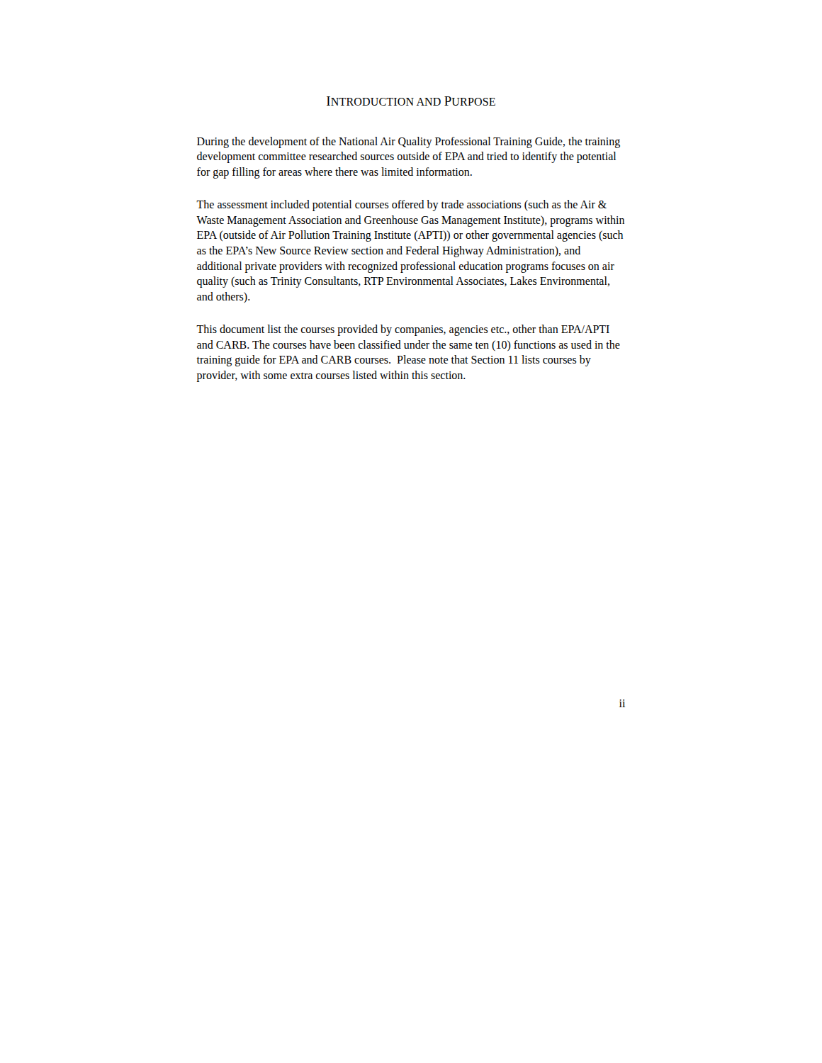INTRODUCTION AND PURPOSE
During the development of the National Air Quality Professional Training Guide, the training development committee researched sources outside of EPA and tried to identify the potential for gap filling for areas where there was limited information.
The assessment included potential courses offered by trade associations (such as the Air & Waste Management Association and Greenhouse Gas Management Institute), programs within EPA (outside of Air Pollution Training Institute (APTI)) or other governmental agencies (such as the EPA’s New Source Review section and Federal Highway Administration), and additional private providers with recognized professional education programs focuses on air quality (such as Trinity Consultants, RTP Environmental Associates, Lakes Environmental, and others).
This document list the courses provided by companies, agencies etc., other than EPA/APTI and CARB. The courses have been classified under the same ten (10) functions as used in the training guide for EPA and CARB courses. Please note that Section 11 lists courses by provider, with some extra courses listed within this section.
ii